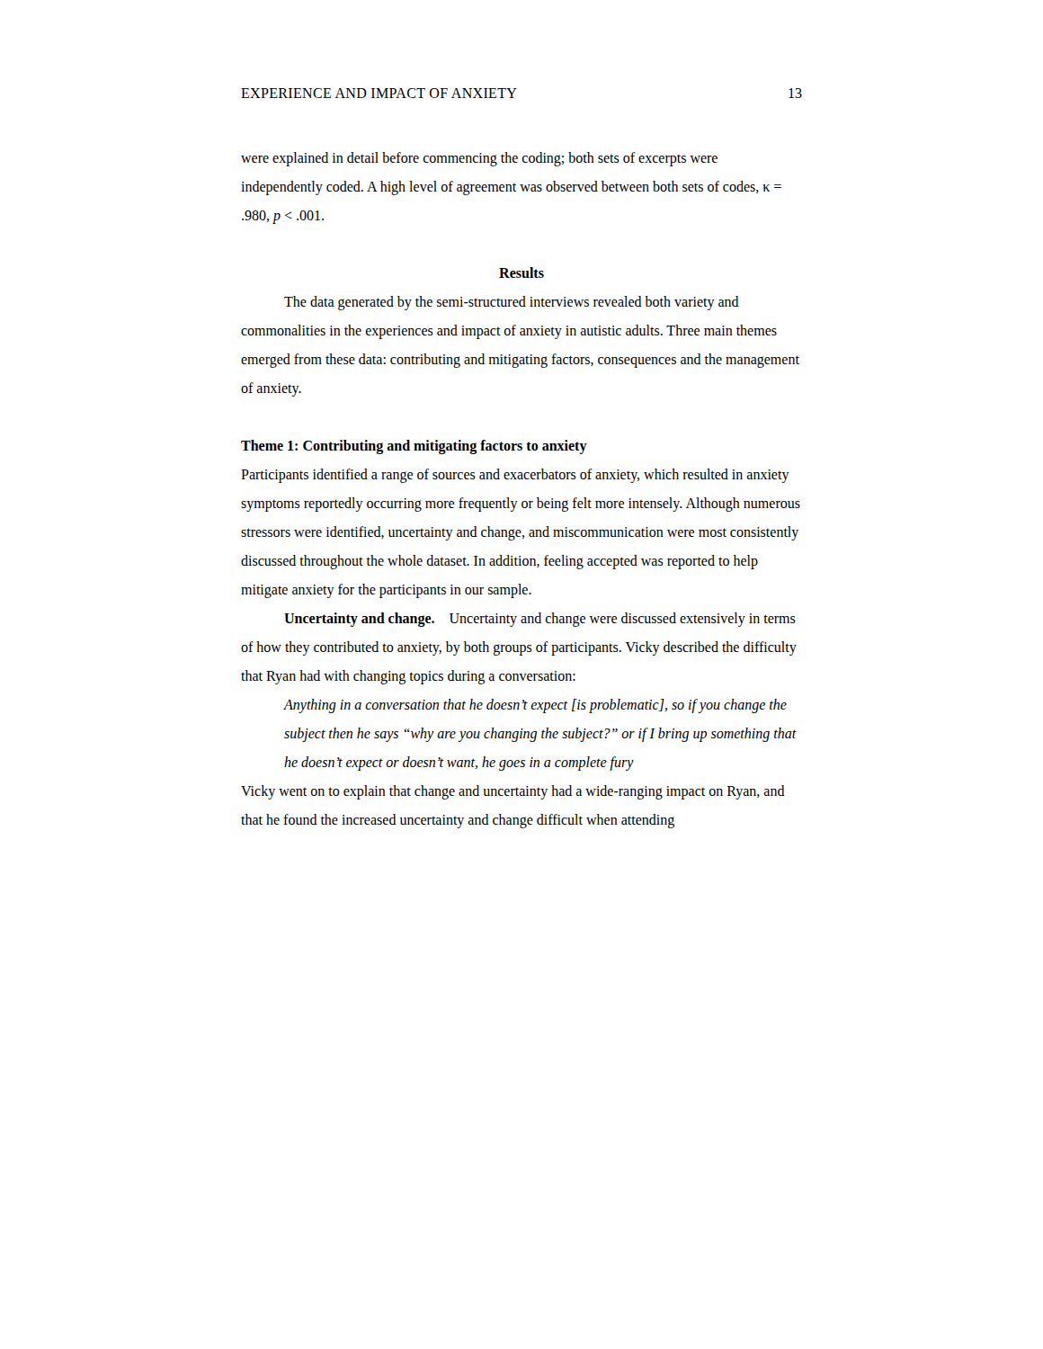Experience and Impact of Anxiety 13
were explained in detail before commencing the coding; both sets of excerpts were independently coded. A high level of agreement was observed between both sets of codes, κ = .980, p < .001.
Results
The data generated by the semi-structured interviews revealed both variety and commonalities in the experiences and impact of anxiety in autistic adults. Three main themes emerged from these data: contributing and mitigating factors, consequences and the management of anxiety.
Theme 1: Contributing and mitigating factors to anxiety
Participants identified a range of sources and exacerbators of anxiety, which resulted in anxiety symptoms reportedly occurring more frequently or being felt more intensely. Although numerous stressors were identified, uncertainty and change, and miscommunication were most consistently discussed throughout the whole dataset. In addition, feeling accepted was reported to help mitigate anxiety for the participants in our sample.
Uncertainty and change. Uncertainty and change were discussed extensively in terms of how they contributed to anxiety, by both groups of participants. Vicky described the difficulty that Ryan had with changing topics during a conversation:
Anything in a conversation that he doesn’t expect [is problematic], so if you change the subject then he says “why are you changing the subject?” or if I bring up something that he doesn’t expect or doesn’t want, he goes in a complete fury
Vicky went on to explain that change and uncertainty had a wide-ranging impact on Ryan, and that he found the increased uncertainty and change difficult when attending